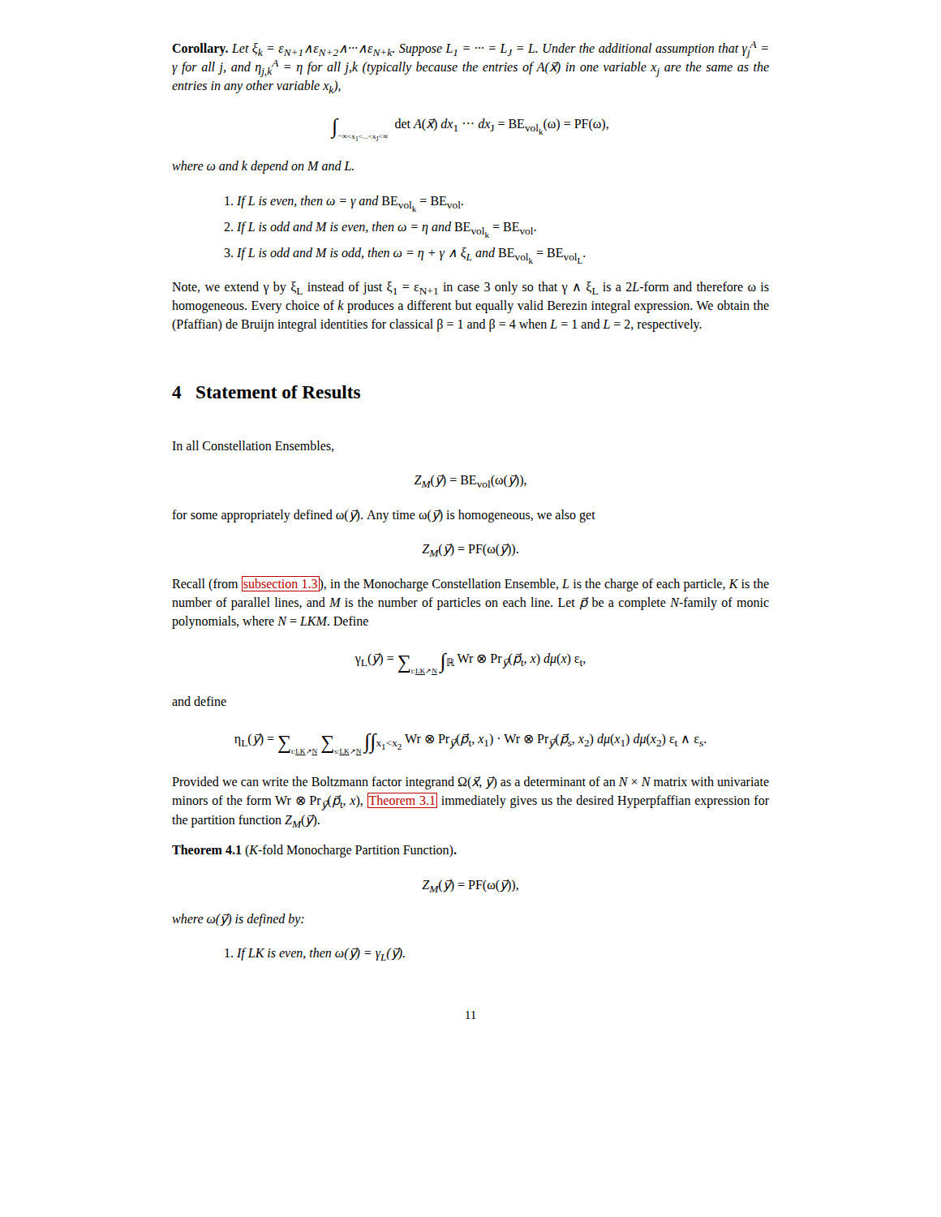Corollary. Let ξk = εN+1∧εN+2∧···∧εN+k. Suppose L1 = ··· = LJ = L. Under the additional assumption that γjA = γ for all j, and ηj,kA = η for all j,k (typically because the entries of A(x⃗) in one variable xj are the same as the entries in any other variable xk),
∫−∞<x1<...<xJ<∞ det A(x⃗) dx1 ··· dxJ = BEvolk(ω) = PF(ω),
where ω and k depend on M and L.
If L is even, then ω = γ and BEvolk = BEvol.
If L is odd and M is even, then ω = η and BEvolk = BEvol.
If L is odd and M is odd, then ω = η + γ ∧ ξL and BEvolk = BEvolL.
Note, we extend γ by ξL instead of just ξ1 = εN+1 in case 3 only so that γ ∧ ξL is a 2L-form and therefore ω is homogeneous. Every choice of k produces a different but equally valid Berezin integral expression. We obtain the (Pfaffian) de Bruijn integral identities for classical β = 1 and β = 4 when L = 1 and L = 2, respectively.
4 Statement of Results
In all Constellation Ensembles,
ZM(y⃗) = BEvol(ω(y⃗)),
for some appropriately defined ω(y⃗). Any time ω(y⃗) is homogeneous, we also get
ZM(y⃗) = PF(ω(y⃗)).
Recall (from subsection 1.3), in the Monocharge Constellation Ensemble, L is the charge of each particle, K is the number of parallel lines, and M is the number of particles on each line. Let p⃗ be a complete N-family of monic polynomials, where N = LKM. Define
γL(y⃗) = ∑t:LK↗N ∫ℝ Wr ⊗ Pry⃗(p⃗t, x) dμ(x) εt,
and define
ηL(y⃗) = ∑t:LK↗N ∑s:LK↗N ∫∫x1<x2 Wr ⊗ Pry⃗(p⃗t, x1) · Wr ⊗ Pry⃗(p⃗s, x2) dμ(x1) dμ(x2) εt ∧ εs.
Provided we can write the Boltzmann factor integrand Ω(x⃗, y⃗) as a determinant of an N × N matrix with univariate minors of the form Wr ⊗ Pry⃗(p⃗t, x), Theorem 3.1 immediately gives us the desired Hyperpfaffian expression for the partition function ZM(y⃗).
Theorem 4.1 (K-fold Monocharge Partition Function).
ZM(y⃗) = PF(ω(y⃗)),
where ω(y⃗) is defined by:
If LK is even, then ω(y⃗) = γL(y⃗).
11